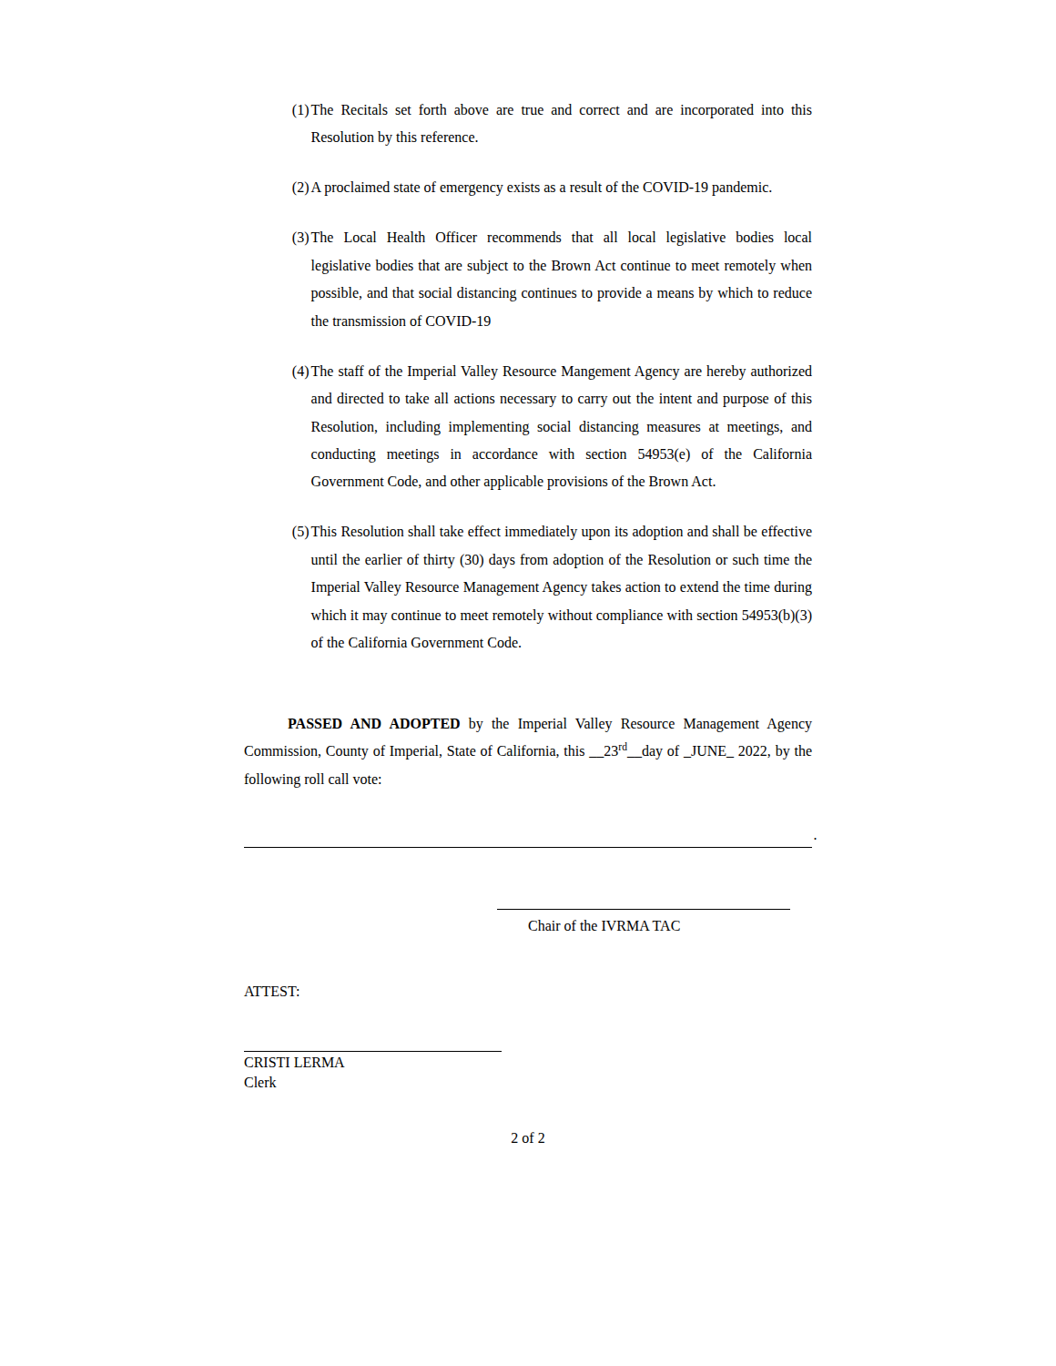(1) The Recitals set forth above are true and correct and are incorporated into this Resolution by this reference.
(2) A proclaimed state of emergency exists as a result of the COVID-19 pandemic.
(3) The Local Health Officer recommends that all local legislative bodies local legislative bodies that are subject to the Brown Act continue to meet remotely when possible, and that social distancing continues to provide a means by which to reduce the transmission of COVID-19
(4) The staff of the Imperial Valley Resource Mangement Agency are hereby authorized and directed to take all actions necessary to carry out the intent and purpose of this Resolution, including implementing social distancing measures at meetings, and conducting meetings in accordance with section 54953(e) of the California Government Code, and other applicable provisions of the Brown Act.
(5) This Resolution shall take effect immediately upon its adoption and shall be effective until the earlier of thirty (30) days from adoption of the Resolution or such time the Imperial Valley Resource Management Agency takes action to extend the time during which it may continue to meet remotely without compliance with section 54953(b)(3) of the California Government Code.
PASSED AND ADOPTED by the Imperial Valley Resource Management Agency Commission, County of Imperial, State of California, this __23rd__day of _JUNE_ 2022, by the following roll call vote:
Chair of the IVRMA TAC
ATTEST:
CRISTI LERMA
Clerk
2 of 2